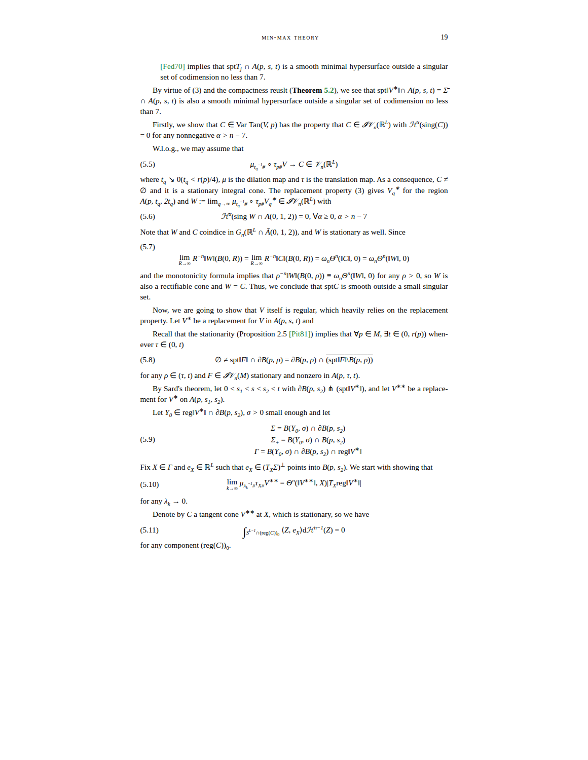min-max theory 19
[Fed70] implies that sptTj ∩ A(p, s, t) is a smooth minimal hypersurface outside a singular set of codimension no less than 7.
By virtue of (3) and the compactness reuslt (Theorem 5.2), we see that spt‖V∗‖∩ A(p, s, t) = Σ̄ ∩ A(p, s, t) is also a smooth minimal hypersurface outside a singular set of codimension no less than 7.
Firstly, we show that C ∈ Var Tan(V, p) has the property that C ∈ 𝓘𝒱n(ℝL) with ℋα(sing(C)) = 0 for any nonnegative α > n − 7.
W.l.o.g., we may assume that
(5.5) μtq−1# ∘ τp#V → C ∈ 𝒱n(ℝL)
where tq ↘ 0(tq < r(p)/4), μ is the dilation map and τ is the translation map. As a consequence, C ≠ ∅ and it is a stationary integral cone. The replacement property (3) gives Vq∗ for the region A(p, tq, 2tq) and W := limq→∞ μtq−1# ∘ τp#Vq∗ ∈ 𝓘𝒱n(ℝL) with
(5.6) ℋα(sing W ∩ A(0, 1, 2)) = 0, ∀α ≥ 0, α > n − 7
Note that W and C coindice in Gn(ℝL ∩ Ā(0, 1, 2)), and W is stationary as well. Since
(5.7)
lim R→∞ R−n‖W‖(B(0, R)) = lim R→∞ R−n‖C‖(B(0, R)) = ωnΘn(‖C‖, 0) = ωnΘn(‖W‖, 0)
and the monotonicity formula implies that ρ−n‖W‖(B(0, ρ)) ≡ ωnΘn(‖W‖, 0) for any ρ > 0, so W is also a rectifiable cone and W = C. Thus, we conclude that sptC is smooth outside a small singular set.
Now, we are going to show that V itself is regular, which heavily relies on the replacement property. Let V∗ be a replacement for V in A(p, s, t) and
Recall that the stationarity (Proposition 2.5 [Pit81]) implies that ∀p ∈ M, ∃t ∈ (0, r(p)) whenever τ ∈ (0, t)
(5.8) ∅ ≠ spt‖F‖ ∩ ∂B(p, ρ) = ∂B(p, ρ) ∩ (spt‖F‖\B(p, ρ))
for any ρ ∈ (τ, t) and F ∈ 𝓘𝒱n(M) stationary and nonzero in A(p, τ, t).
By Sard's theorem, let 0 < s1 < s < s2 < t with ∂B(p, s2) ⋔ (spt‖V∗‖), and let V∗∗ be a replacement for V∗ on A(p, s1, s2).
Let Y0 ∈ reg‖V∗‖ ∩ ∂B(p, s2), σ > 0 small enough and let
(5.9) Σ = B(Y0, σ) ∩ ∂B(p, s2) Σ+ = B(Y0, σ) ∩ B(p, s2) Γ = B(Y0, σ) ∩ ∂B(p, s2) ∩ reg‖V∗‖
Fix X ∈ Γ and eX ∈ ℝL such that eX ∈ (TXΣ)⊥ points into B(p, s2). We start with showing that
(5.10) lim k→∞ μλk−1#τX#V∗∗ = Θn(‖V∗∗‖, X)|TXreg‖V∗‖|
for any λk → 0.
Denote by C a tangent cone V∗∗ at X, which is stationary, so we have
(5.11) ∫SL−1∩(reg(C))0 ⟨Z, eX⟩dℋn−1(Z) = 0
for any component (reg(C))0.